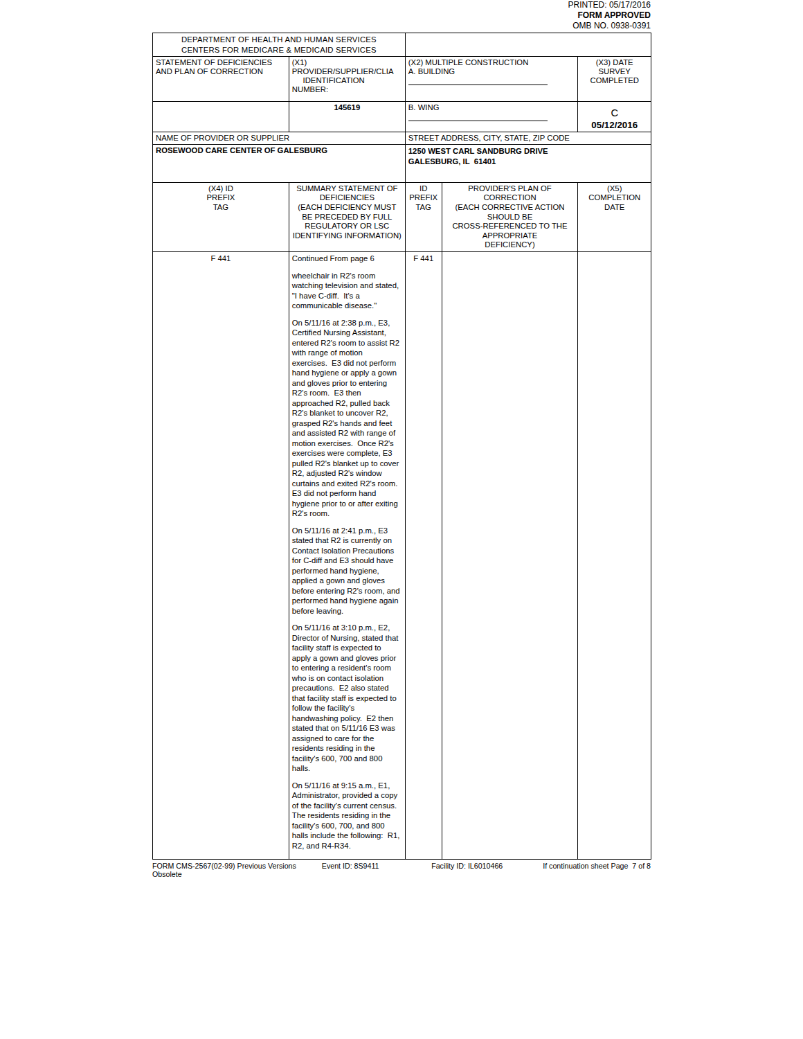PRINTED: 05/17/2016
FORM APPROVED
OMB NO. 0938-0391
| DEPARTMENT OF HEALTH AND HUMAN SERVICES CENTERS FOR MEDICARE & MEDICAID SERVICES | |
| STATEMENT OF DEFICIENCIES AND PLAN OF CORRECTION | (X1) PROVIDER/SUPPLIER/CLIA IDENTIFICATION NUMBER: | (X2) MULTIPLE CONSTRUCTION A. BUILDING | (X3) DATE SURVEY COMPLETED |
| | 145619 | B. WING | C 05/12/2016 |
| NAME OF PROVIDER OR SUPPLIER | STREET ADDRESS, CITY, STATE, ZIP CODE |
| ROSEWOOD CARE CENTER OF GALESBURG | 1250 WEST CARL SANDBURG DRIVE GALESBURG, IL 61401 |
| (X4) ID PREFIX TAG | SUMMARY STATEMENT OF DEFICIENCIES (EACH DEFICIENCY MUST BE PRECEDED BY FULL REGULATORY OR LSC IDENTIFYING INFORMATION) | ID PREFIX TAG | PROVIDER'S PLAN OF CORRECTION (EACH CORRECTIVE ACTION SHOULD BE CROSS-REFERENCED TO THE APPROPRIATE DEFICIENCY) | (X5) COMPLETION DATE |
| F 441 | Continued From page 6 wheelchair in R2's room watching television and stated, "I have C-diff. It's a communicable disease." On 5/11/16 at 2:38 p.m., E3, Certified Nursing Assistant, entered R2's room to assist R2 with range of motion exercises. E3 did not perform hand hygiene or apply a gown and gloves prior to entering R2's room. E3 then approached R2, pulled back R2's blanket to uncover R2, grasped R2's hands and feet and assisted R2 with range of motion exercises. Once R2's exercises were complete, E3 pulled R2's blanket up to cover R2, adjusted R2's window curtains and exited R2's room. E3 did not perform hand hygiene prior to or after exiting R2's room. On 5/11/16 at 2:41 p.m., E3 stated that R2 is currently on Contact Isolation Precautions for C-diff and E3 should have performed hand hygiene, applied a gown and gloves before entering R2's room, and performed hand hygiene again before leaving. On 5/11/16 at 3:10 p.m., E2, Director of Nursing, stated that facility staff is expected to apply a gown and gloves prior to entering a resident's room who is on contact isolation precautions. E2 also stated that facility staff is expected to follow the facility's handwashing policy. E2 then stated that on 5/11/16 E3 was assigned to care for the residents residing in the facility's 600, 700 and 800 halls. On 5/11/16 at 9:15 a.m., E1, Administrator, provided a copy of the facility's current census. The residents residing in the facility's 600, 700, and 800 halls include the following: R1, R2, and R4-R34. | F 441 | | |
| FORM CMS-2567(02-99) Previous Versions Obsolete | Event ID: 8S9411 | Facility ID: IL6010466 | If continuation sheet Page 7 of 8 |